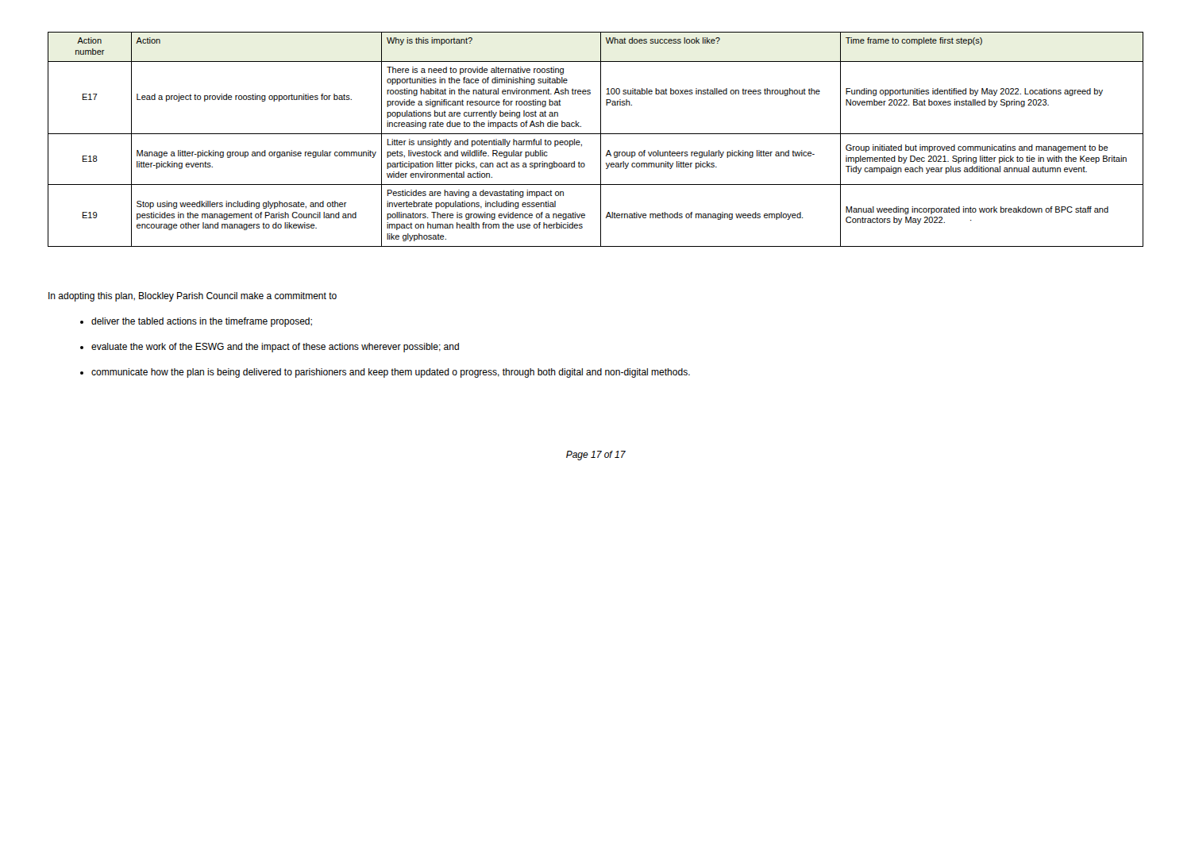| Action number | Action | Why is this important? | What does success look like? | Time frame to complete first step(s) |
| --- | --- | --- | --- | --- |
| E17 | Lead a project to provide roosting opportunities for bats. | There is a need to provide alternative roosting opportunities in the face of diminishing suitable roosting habitat in the natural environment. Ash trees provide a significant resource for roosting bat populations but are currently being lost at an increasing rate due to the impacts of Ash die back. | 100 suitable bat boxes installed on trees throughout the Parish. | Funding opportunities identified by May 2022. Locations agreed by November 2022. Bat boxes installed by Spring 2023. |
| E18 | Manage a litter-picking group and organise regular community litter-picking events. | Litter is unsightly and potentially harmful to people, pets, livestock and wildlife. Regular public participation litter picks, can act as a springboard to wider environmental action. | A group of volunteers regularly picking litter and twice-yearly community litter picks. | Group initiated but improved communicatins and management to be implemented by Dec 2021. Spring litter pick to tie in with the Keep Britain Tidy campaign each year plus additional annual autumn event. |
| E19 | Stop using weedkillers including glyphosate, and other pesticides in the management of Parish Council land and encourage other land managers to do likewise. | Pesticides are having a devastating impact on invertebrate populations, including essential pollinators. There is growing evidence of a negative impact on human health from the use of herbicides like glyphosate. | Alternative methods of managing weeds employed. | Manual weeding incorporated into work breakdown of BPC staff and Contractors by May 2022. · |
In adopting this plan, Blockley Parish Council make a commitment to
deliver the tabled actions in the timeframe proposed;
evaluate the work of the ESWG and the impact of these actions wherever possible; and
communicate how the plan is being delivered to parishioners and keep them updated o progress, through both digital and non-digital methods.
Page 17 of 17